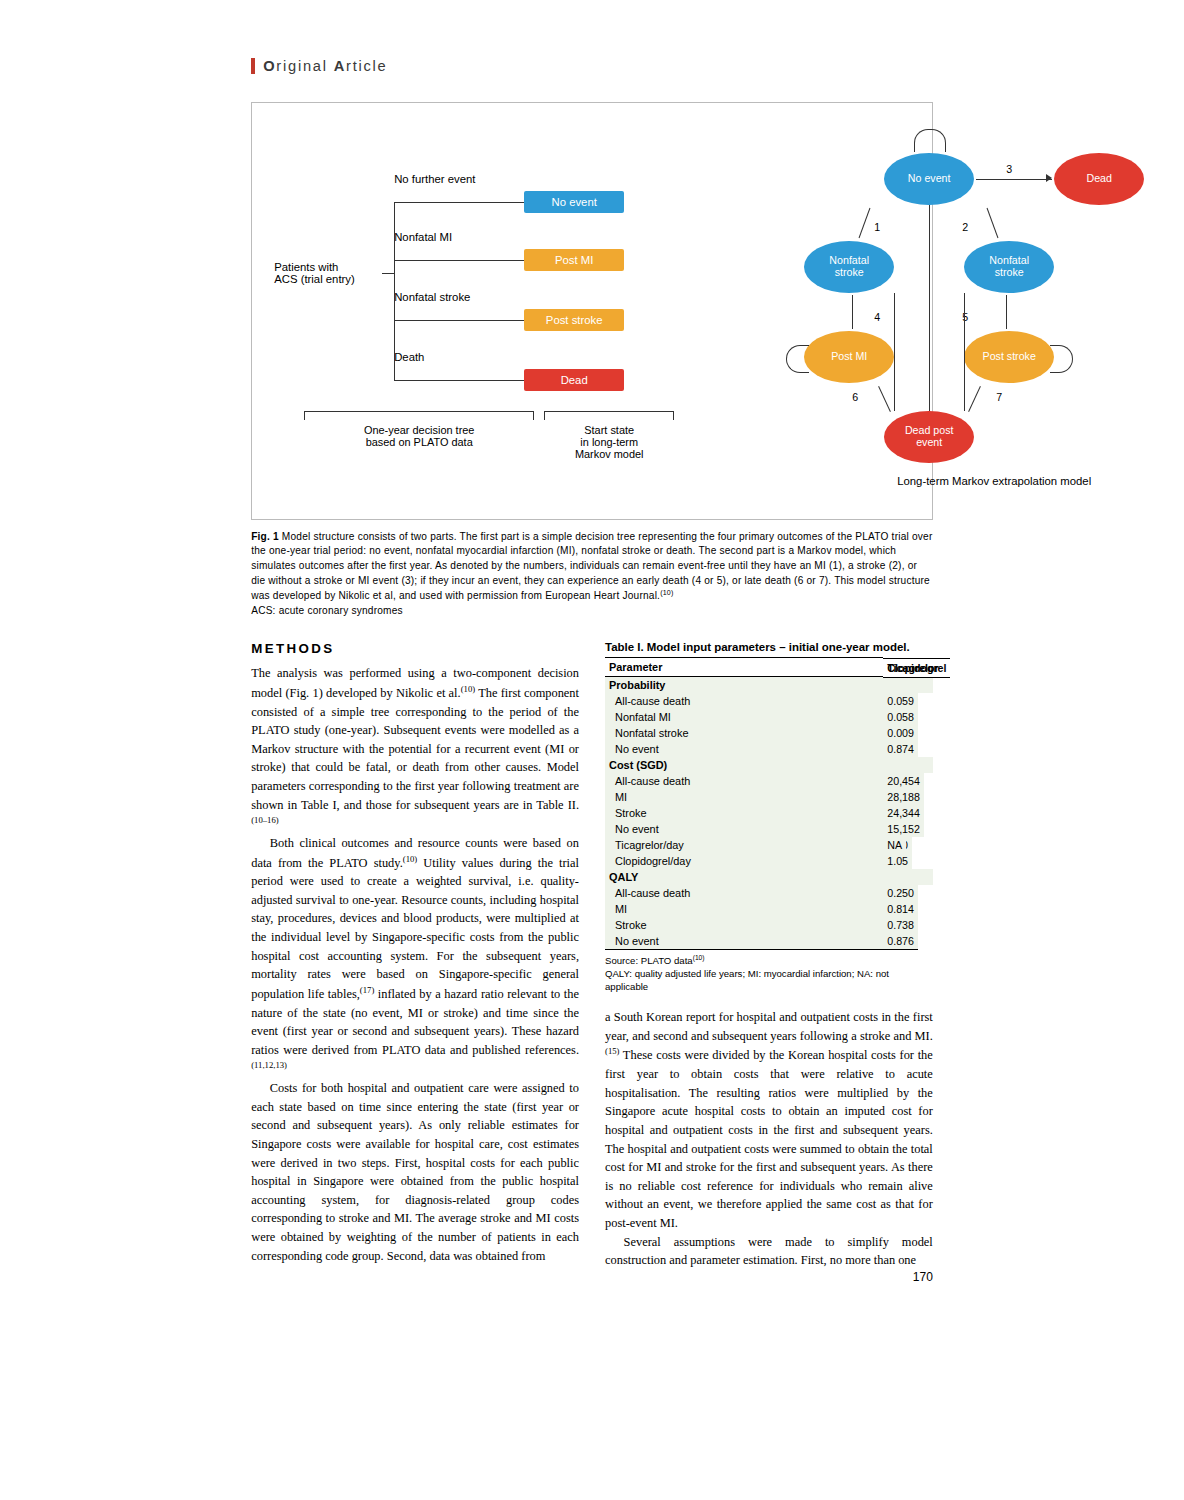Original Article
Patients with
ACS (trial entry)
No further event
No event
Nonfatal MI
Post MI
Nonfatal stroke
Post stroke
Death
Dead
One-year decision tree
based on PLATO data
Start state
in long-term
Markov model
No event
Dead
3
Nonfatal
stroke
1
Nonfatal
stroke
2
Post MI
4
Post stroke
5
Dead post
event
6
7
Long-term Markov extrapolation model
Fig. 1 Model structure consists of two parts. The first part is a simple decision tree representing the four primary outcomes of the PLATO trial over the one-year trial period: no event, nonfatal myocardial infarction (MI), nonfatal stroke or death. The second part is a Markov model, which simulates outcomes after the first year. As denoted by the numbers, individuals can remain event-free until they have an MI (1), a stroke (2), or die without a stroke or MI event (3); if they incur an event, they can experience an early death (4 or 5), or late death (6 or 7). This model structure was developed by Nikolic et al, and used with permission from European Heart Journal.(10)
ACS: acute coronary syndromes
METHODS
The analysis was performed using a two-component decision model (Fig. 1) developed by Nikolic et al.(10) The first component consisted of a simple tree corresponding to the period of the PLATO study (one-year). Subsequent events were modelled as a Markov structure with the potential for a recurrent event (MI or stroke) that could be fatal, or death from other causes. Model parameters corresponding to the first year following treatment are shown in Table I, and those for subsequent years are in Table II.(10–16)
Both clinical outcomes and resource counts were based on data from the PLATO study.(10) Utility values during the trial period were used to create a weighted survival, i.e. quality-adjusted survival to one-year. Resource counts, including hospital stay, procedures, devices and blood products, were multiplied at the individual level by Singapore-specific costs from the public hospital cost accounting system. For the subsequent years, mortality rates were based on Singapore-specific general population life tables,(17) inflated by a hazard ratio relevant to the nature of the state (no event, MI or stroke) and time since the event (first year or second and subsequent years). These hazard ratios were derived from PLATO data and published references.(11,12,13)
Costs for both hospital and outpatient care were assigned to each state based on time since entering the state (first year or second and subsequent years). As only reliable estimates for Singapore costs were available for hospital care, cost estimates were derived in two steps. First, hospital costs for each public hospital in Singapore were obtained from the public hospital accounting system, for diagnosis-related group codes corresponding to stroke and MI. The average stroke and MI costs were obtained by weighting of the number of patients in each corresponding code group. Second, data was obtained from
Table I. Model input parameters – initial one-year model.
| Parameter | Ticagrelor | Clopidogrel |
| --- | --- | --- |
| Probability | | |
| All-cause death | 0.046 | 0.059 |
| Nonfatal MI | 0.050 | 0.058 |
| Nonfatal stroke | 0.010 | 0.009 |
| No event | 0.894 | 0.874 |
| Cost (SGD) | | |
| All-cause death | 20,018 | 20,454 |
| MI | 27,752 | 28,188 |
| Stroke | 23,907 | 24,344 |
| No event | 14,715 | 15,152 |
| Ticagrelor/day | 6.00 | NA |
| Clopidogrel/day | NA | 1.05 |
| QALY | | |
| All-cause death | 0.247 | 0.250 |
| MI | 0.811 | 0.814 |
| Stroke | 0.735 | 0.738 |
| No event | 0.873 | 0.876 |
Source: PLATO data(10)
QALY: quality adjusted life years; MI: myocardial infarction; NA: not applicable
a South Korean report for hospital and outpatient costs in the first year, and second and subsequent years following a stroke and MI.(15) These costs were divided by the Korean hospital costs for the first year to obtain costs that were relative to acute hospitalisation. The resulting ratios were multiplied by the Singapore acute hospital costs to obtain an imputed cost for hospital and outpatient costs in the first and subsequent years. The hospital and outpatient costs were summed to obtain the total cost for MI and stroke for the first and subsequent years. As there is no reliable cost reference for individuals who remain alive without an event, we therefore applied the same cost as that for post-event MI.
Several assumptions were made to simplify model construction and parameter estimation. First, no more than one
170